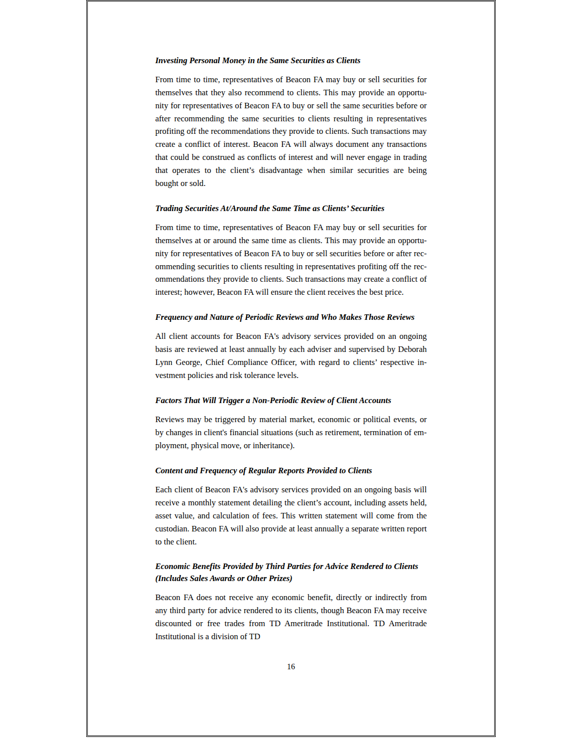Investing Personal Money in the Same Securities as Clients
From time to time, representatives of Beacon FA may buy or sell securities for themselves that they also recommend to clients. This may provide an opportunity for representatives of Beacon FA to buy or sell the same securities before or after recommending the same securities to clients resulting in representatives profiting off the recommendations they provide to clients. Such transactions may create a conflict of interest. Beacon FA will always document any transactions that could be construed as conflicts of interest and will never engage in trading that operates to the client’s disadvantage when similar securities are being bought or sold.
Trading Securities At/Around the Same Time as Clients’ Securities
From time to time, representatives of Beacon FA may buy or sell securities for themselves at or around the same time as clients. This may provide an opportunity for representatives of Beacon FA to buy or sell securities before or after recommending securities to clients resulting in representatives profiting off the recommendations they provide to clients. Such transactions may create a conflict of interest; however, Beacon FA will ensure the client receives the best price.
Frequency and Nature of Periodic Reviews and Who Makes Those Reviews
All client accounts for Beacon FA's advisory services provided on an ongoing basis are reviewed at least annually by each adviser and supervised by Deborah Lynn George, Chief Compliance Officer, with regard to clients’ respective investment policies and risk tolerance levels.
Factors That Will Trigger a Non-Periodic Review of Client Accounts
Reviews may be triggered by material market, economic or political events, or by changes in client's financial situations (such as retirement, termination of employment, physical move, or inheritance).
Content and Frequency of Regular Reports Provided to Clients
Each client of Beacon FA's advisory services provided on an ongoing basis will receive a monthly statement detailing the client’s account, including assets held, asset value, and calculation of fees. This written statement will come from the custodian. Beacon FA will also provide at least annually a separate written report to the client.
Economic Benefits Provided by Third Parties for Advice Rendered to Clients (Includes Sales Awards or Other Prizes)
Beacon FA does not receive any economic benefit, directly or indirectly from any third party for advice rendered to its clients, though Beacon FA may receive discounted or free trades from TD Ameritrade Institutional. TD Ameritrade Institutional is a division of TD
16